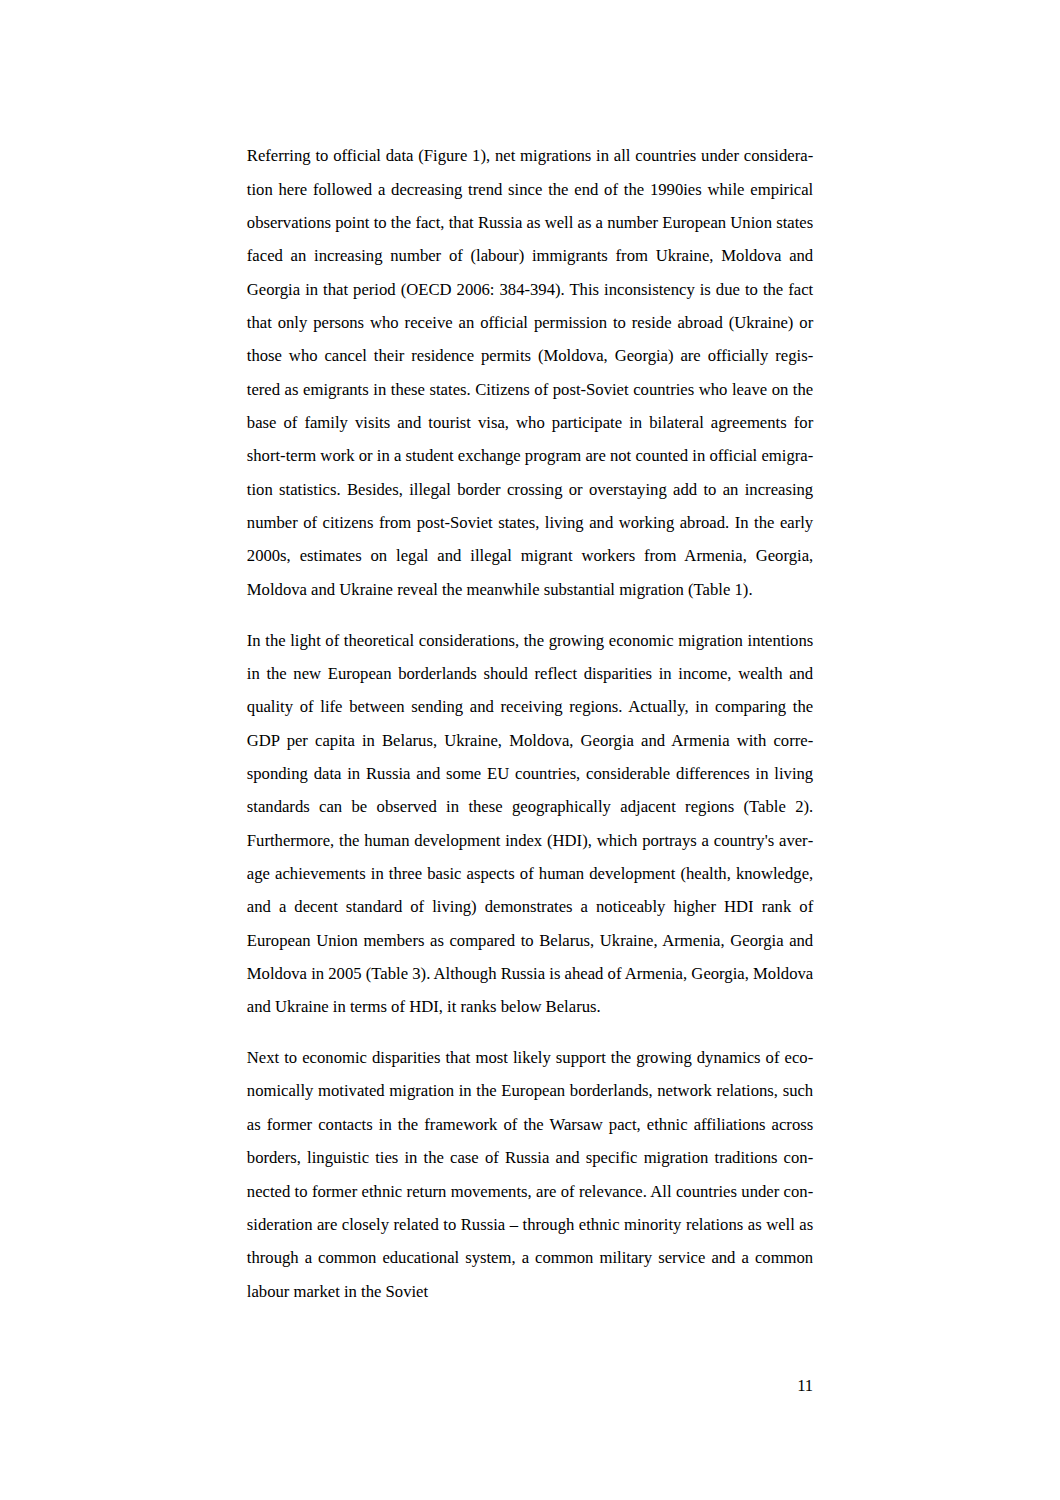Referring to official data (Figure 1), net migrations in all countries under consideration here followed a decreasing trend since the end of the 1990ies while empirical observations point to the fact, that Russia as well as a number European Union states faced an increasing number of (labour) immigrants from Ukraine, Moldova and Georgia in that period (OECD 2006: 384-394). This inconsistency is due to the fact that only persons who receive an official permission to reside abroad (Ukraine) or those who cancel their residence permits (Moldova, Georgia) are officially registered as emigrants in these states. Citizens of post-Soviet countries who leave on the base of family visits and tourist visa, who participate in bilateral agreements for short-term work or in a student exchange program are not counted in official emigration statistics. Besides, illegal border crossing or overstaying add to an increasing number of citizens from post-Soviet states, living and working abroad. In the early 2000s, estimates on legal and illegal migrant workers from Armenia, Georgia, Moldova and Ukraine reveal the meanwhile substantial migration (Table 1).
In the light of theoretical considerations, the growing economic migration intentions in the new European borderlands should reflect disparities in income, wealth and quality of life between sending and receiving regions. Actually, in comparing the GDP per capita in Belarus, Ukraine, Moldova, Georgia and Armenia with corresponding data in Russia and some EU countries, considerable differences in living standards can be observed in these geographically adjacent regions (Table 2). Furthermore, the human development index (HDI), which portrays a country's average achievements in three basic aspects of human development (health, knowledge, and a decent standard of living) demonstrates a noticeably higher HDI rank of European Union members as compared to Belarus, Ukraine, Armenia, Georgia and Moldova in 2005 (Table 3). Although Russia is ahead of Armenia, Georgia, Moldova and Ukraine in terms of HDI, it ranks below Belarus.
Next to economic disparities that most likely support the growing dynamics of economically motivated migration in the European borderlands, network relations, such as former contacts in the framework of the Warsaw pact, ethnic affiliations across borders, linguistic ties in the case of Russia and specific migration traditions connected to former ethnic return movements, are of relevance. All countries under consideration are closely related to Russia – through ethnic minority relations as well as through a common educational system, a common military service and a common labour market in the Soviet
11